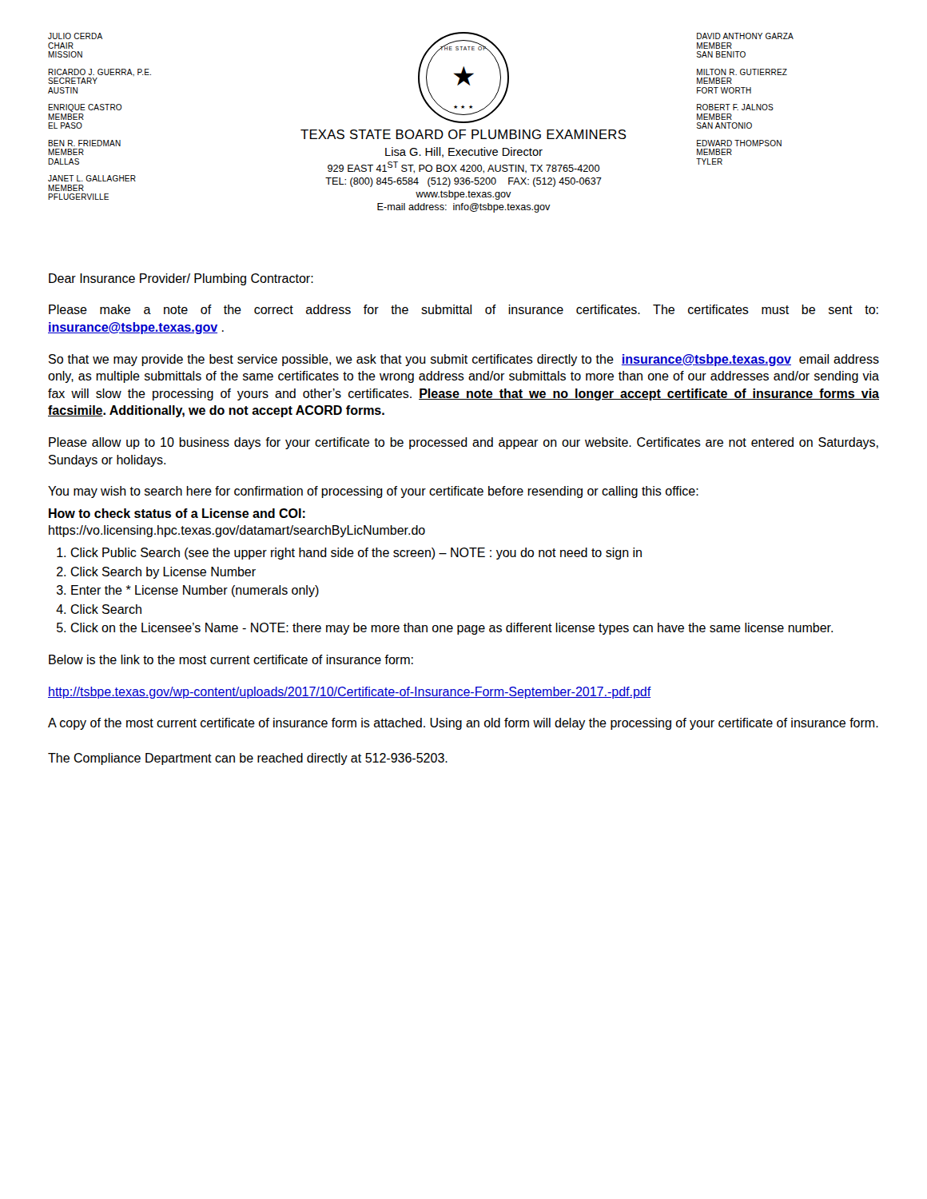JULIO CERDA
CHAIR
MISSION
RICARDO J. GUERRA, P.E.
SECRETARY
AUSTIN
ENRIQUE CASTRO
MEMBER
EL PASO
BEN R. FRIEDMAN
MEMBER
DALLAS
JANET L. GALLAGHER
MEMBER
PFLUGERVILLE
THE STATE OF
★
★ ★ ★
TEXAS STATE BOARD OF PLUMBING EXAMINERS
Lisa G. Hill, Executive Director
929 EAST 41ST ST, PO BOX 4200, AUSTIN, TX 78765-4200
TEL: (800) 845-6584 (512) 936-5200 FAX: (512) 450-0637
www.tsbpe.texas.gov
E-mail address: info@tsbpe.texas.gov
DAVID ANTHONY GARZA
MEMBER
SAN BENITO
MILTON R. GUTIERREZ
MEMBER
FORT WORTH
ROBERT F. JALNOS
MEMBER
SAN ANTONIO
EDWARD THOMPSON
MEMBER
TYLER
Dear Insurance Provider/ Plumbing Contractor:
Please make a note of the correct address for the submittal of insurance certificates. The certificates must be sent to: insurance@tsbpe.texas.gov .
So that we may provide the best service possible, we ask that you submit certificates directly to the insurance@tsbpe.texas.gov email address only, as multiple submittals of the same certificates to the wrong address and/or submittals to more than one of our addresses and/or sending via fax will slow the processing of yours and other’s certificates. Please note that we no longer accept certificate of insurance forms via facsimile. Additionally, we do not accept ACORD forms.
Please allow up to 10 business days for your certificate to be processed and appear on our website. Certificates are not entered on Saturdays, Sundays or holidays.
You may wish to search here for confirmation of processing of your certificate before resending or calling this office:
How to check status of a License and COI:
https://vo.licensing.hpc.texas.gov/datamart/searchByLicNumber.do
Click Public Search (see the upper right hand side of the screen) – NOTE : you do not need to sign in
Click Search by License Number
Enter the * License Number (numerals only)
Click Search
Click on the Licensee’s Name - NOTE: there may be more than one page as different license types can have the same license number.
Below is the link to the most current certificate of insurance form:
http://tsbpe.texas.gov/wp-content/uploads/2017/10/Certificate-of-Insurance-Form-September-2017.-pdf.pdf
A copy of the most current certificate of insurance form is attached. Using an old form will delay the processing of your certificate of insurance form.
The Compliance Department can be reached directly at 512-936-5203.